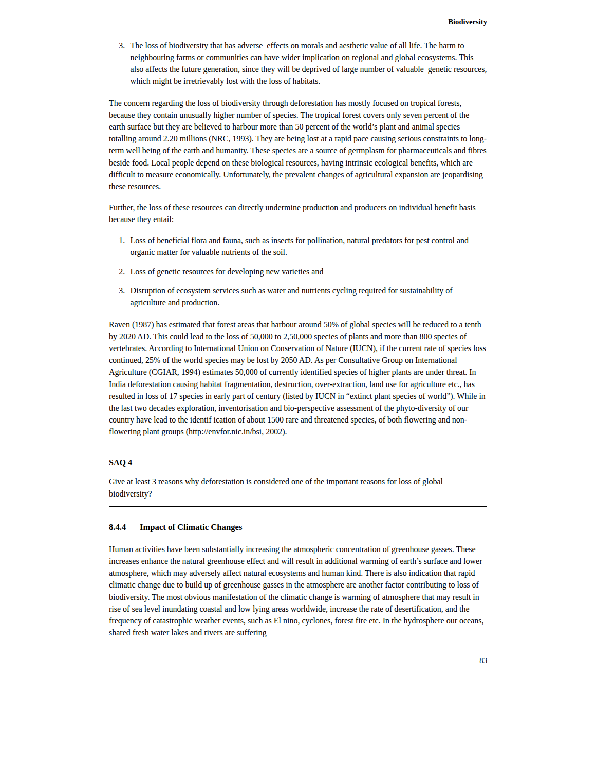Biodiversity
The loss of biodiversity that has adverse effects on morals and aesthetic value of all life. The harm to neighbouring farms or communities can have wider implication on regional and global ecosystems. This also affects the future generation, since they will be deprived of large number of valuable genetic resources, which might be irretrievably lost with the loss of habitats.
The concern regarding the loss of biodiversity through deforestation has mostly focused on tropical forests, because they contain unusually higher number of species. The tropical forest covers only seven percent of the earth surface but they are believed to harbour more than 50 percent of the world’s plant and animal species totalling around 2.20 millions (NRC, 1993). They are being lost at a rapid pace causing serious constraints to long-term well being of the earth and humanity. These species are a source of germplasm for pharmaceuticals and fibres beside food. Local people depend on these biological resources, having intrinsic ecological benefits, which are difficult to measure economically. Unfortunately, the prevalent changes of agricultural expansion are jeopardising these resources.
Further, the loss of these resources can directly undermine production and producers on individual benefit basis because they entail:
Loss of beneficial flora and fauna, such as insects for pollination, natural predators for pest control and organic matter for valuable nutrients of the soil.
Loss of genetic resources for developing new varieties and
Disruption of ecosystem services such as water and nutrients cycling required for sustainability of agriculture and production.
Raven (1987) has estimated that forest areas that harbour around 50% of global species will be reduced to a tenth by 2020 AD. This could lead to the loss of 50,000 to 2,50,000 species of plants and more than 800 species of vertebrates. According to International Union on Conservation of Nature (IUCN), if the current rate of species loss continued, 25% of the world species may be lost by 2050 AD. As per Consultative Group on International Agriculture (CGIAR, 1994) estimates 50,000 of currently identified species of higher plants are under threat. In India deforestation causing habitat fragmentation, destruction, over-extraction, land use for agriculture etc., has resulted in loss of 17 species in early part of century (listed by IUCN in “extinct plant species of world”). While in the last two decades exploration, inventorisation and bio-perspective assessment of the phyto-diversity of our country have lead to the identif ication of about 1500 rare and threatened species, of both flowering and non-flowering plant groups (http://envfor.nic.in/bsi, 2002).
SAQ 4
Give at least 3 reasons why deforestation is considered one of the important reasons for loss of global biodiversity?
8.4.4 Impact of Climatic Changes
Human activities have been substantially increasing the atmospheric concentration of greenhouse gasses. These increases enhance the natural greenhouse effect and will result in additional warming of earth’s surface and lower atmosphere, which may adversely affect natural ecosystems and human kind. There is also indication that rapid climatic change due to build up of greenhouse gasses in the atmosphere are another factor contributing to loss of biodiversity. The most obvious manifestation of the climatic change is warming of atmosphere that may result in rise of sea level inundating coastal and low lying areas worldwide, increase the rate of desertification, and the frequency of catastrophic weather events, such as El nino, cyclones, forest fire etc. In the hydrosphere our oceans, shared fresh water lakes and rivers are suffering
83